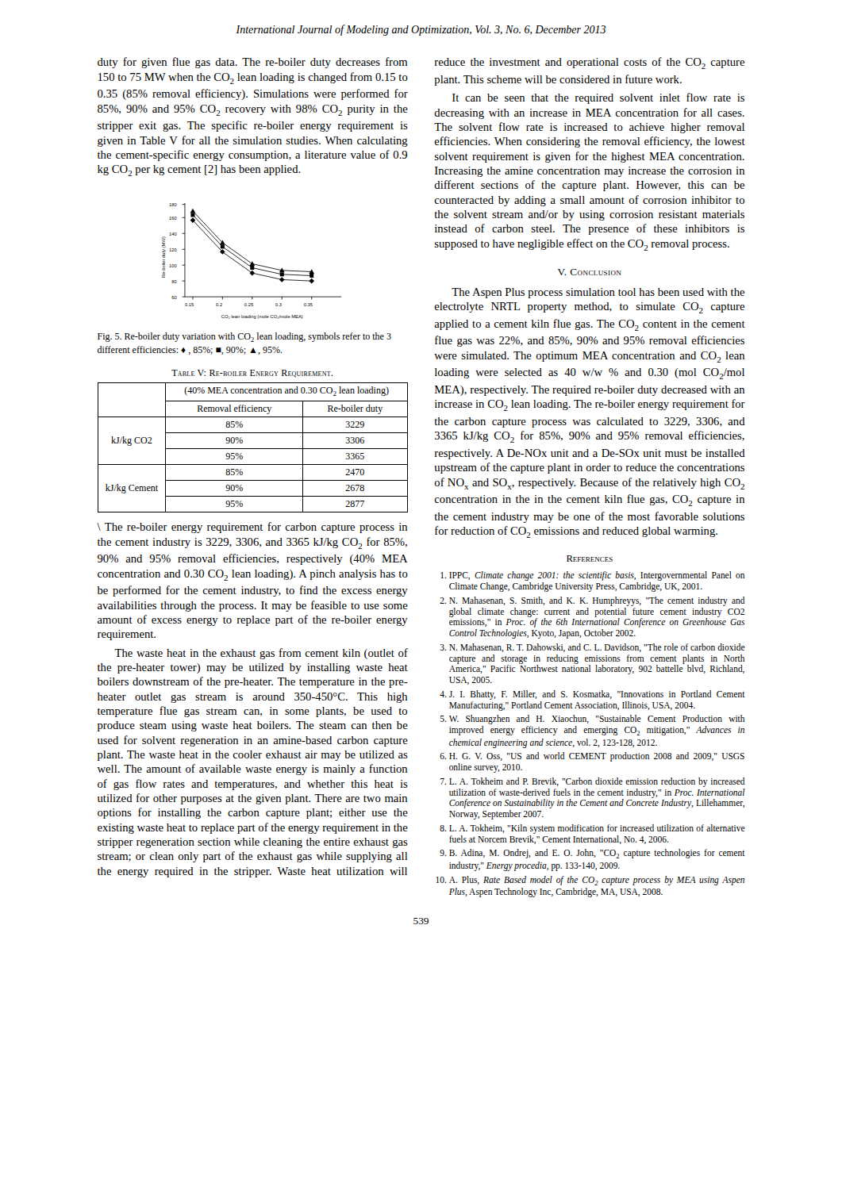International Journal of Modeling and Optimization, Vol. 3, No. 6, December 2013
duty for given flue gas data. The re-boiler duty decreases from 150 to 75 MW when the CO2 lean loading is changed from 0.15 to 0.35 (85% removal efficiency). Simulations were performed for 85%, 90% and 95% CO2 recovery with 98% CO2 purity in the stripper exit gas. The specific re-boiler energy requirement is given in Table V for all the simulation studies. When calculating the cement-specific energy consumption, a literature value of 0.9 kg CO2 per kg cement [2] has been applied.
60 80 100 120 140 160 180 0.15 0.2 0.25 0.3 0.35 Re-boiler duty (MW) CO₂ lean loading (mole CO₂/mole MEA)
Fig. 5. Re-boiler duty variation with CO2 lean loading, symbols refer to the 3 different efficiencies: ♦ , 85%; ■, 90%; ▲, 95%.
Table V: Re-boiler Energy Requirement.
| | (40% MEA concentration and 0.30 CO 2 lean loading) |
| Removal efficiency | Re-boiler duty |
| kJ/kg CO2 | 85% | 3229 |
| 90% | 3306 |
| 95% | 3365 |
| kJ/kg Cement | 85% | 2470 |
| 90% | 2678 |
| 95% | 2877 |
\ The re-boiler energy requirement for carbon capture process in the cement industry is 3229, 3306, and 3365 kJ/kg CO2 for 85%, 90% and 95% removal efficiencies, respectively (40% MEA concentration and 0.30 CO2 lean loading). A pinch analysis has to be performed for the cement industry, to find the excess energy availabilities through the process. It may be feasible to use some amount of excess energy to replace part of the re-boiler energy requirement.
The waste heat in the exhaust gas from cement kiln (outlet of the pre-heater tower) may be utilized by installing waste heat boilers downstream of the pre-heater. The temperature in the pre-heater outlet gas stream is around 350-450°C. This high temperature flue gas stream can, in some plants, be used to produce steam using waste heat boilers. The steam can then be used for solvent regeneration in an amine-based carbon capture plant. The waste heat in the cooler exhaust air may be utilized as well. The amount of available waste energy is mainly a function of gas flow rates and temperatures, and whether this heat is utilized for other purposes at the given plant. There are two main options for installing the carbon capture plant; either use the existing waste heat to replace part of the energy requirement in the stripper regeneration section while cleaning the entire exhaust gas stream; or clean only part of the exhaust gas while supplying all the energy required in the stripper. Waste heat utilization will reduce the investment and operational costs of the CO2 capture plant. This scheme will be considered in future work.
It can be seen that the required solvent inlet flow rate is decreasing with an increase in MEA concentration for all cases. The solvent flow rate is increased to achieve higher removal efficiencies. When considering the removal efficiency, the lowest solvent requirement is given for the highest MEA concentration. Increasing the amine concentration may increase the corrosion in different sections of the capture plant. However, this can be counteracted by adding a small amount of corrosion inhibitor to the solvent stream and/or by using corrosion resistant materials instead of carbon steel. The presence of these inhibitors is supposed to have negligible effect on the CO2 removal process.
V. Conclusion
The Aspen Plus process simulation tool has been used with the electrolyte NRTL property method, to simulate CO2 capture applied to a cement kiln flue gas. The CO2 content in the cement flue gas was 22%, and 85%, 90% and 95% removal efficiencies were simulated. The optimum MEA concentration and CO2 lean loading were selected as 40 w/w % and 0.30 (mol CO2/mol MEA), respectively. The required re-boiler duty decreased with an increase in CO2 lean loading. The re-boiler energy requirement for the carbon capture process was calculated to 3229, 3306, and 3365 kJ/kg CO2 for 85%, 90% and 95% removal efficiencies, respectively. A De-NOx unit and a De-SOx unit must be installed upstream of the capture plant in order to reduce the concentrations of NOx and SOx, respectively. Because of the relatively high CO2 concentration in the in the cement kiln flue gas, CO2 capture in the cement industry may be one of the most favorable solutions for reduction of CO2 emissions and reduced global warming.
References
IPPC, Climate change 2001: the scientific basis, Intergovernmental Panel on Climate Change, Cambridge University Press, Cambridge, UK, 2001.
N. Mahasenan, S. Smith, and K. K. Humphreyys, "The cement industry and global climate change: current and potential future cement industry CO2 emissions," in Proc. of the 6th International Conference on Greenhouse Gas Control Technologies, Kyoto, Japan, October 2002.
N. Mahasenan, R. T. Dahowski, and C. L. Davidson, "The role of carbon dioxide capture and storage in reducing emissions from cement plants in North America," Pacific Northwest national laboratory, 902 battelle blvd, Richland, USA, 2005.
J. I. Bhatty, F. Miller, and S. Kosmatka, "Innovations in Portland Cement Manufacturing," Portland Cement Association, Illinois, USA, 2004.
W. Shuangzhen and H. Xiaochun, "Sustainable Cement Production with improved energy efficiency and emerging CO2 mitigation," Advances in chemical engineering and science, vol. 2, 123-128, 2012.
H. G. V. Oss, "US and world CEMENT production 2008 and 2009," USGS online survey, 2010.
L. A. Tokheim and P. Brevik, "Carbon dioxide emission reduction by increased utilization of waste-derived fuels in the cement industry," in Proc. International Conference on Sustainability in the Cement and Concrete Industry, Lillehammer, Norway, September 2007.
L. A. Tokheim, "Kiln system modification for increased utilization of alternative fuels at Norcem Brevik," Cement International, No. 4, 2006.
B. Adina, M. Ondrej, and E. O. John, "CO2 capture technologies for cement industry," Energy procedia, pp. 133-140, 2009.
A. Plus, Rate Based model of the CO2 capture process by MEA using Aspen Plus, Aspen Technology Inc, Cambridge, MA, USA, 2008.
539